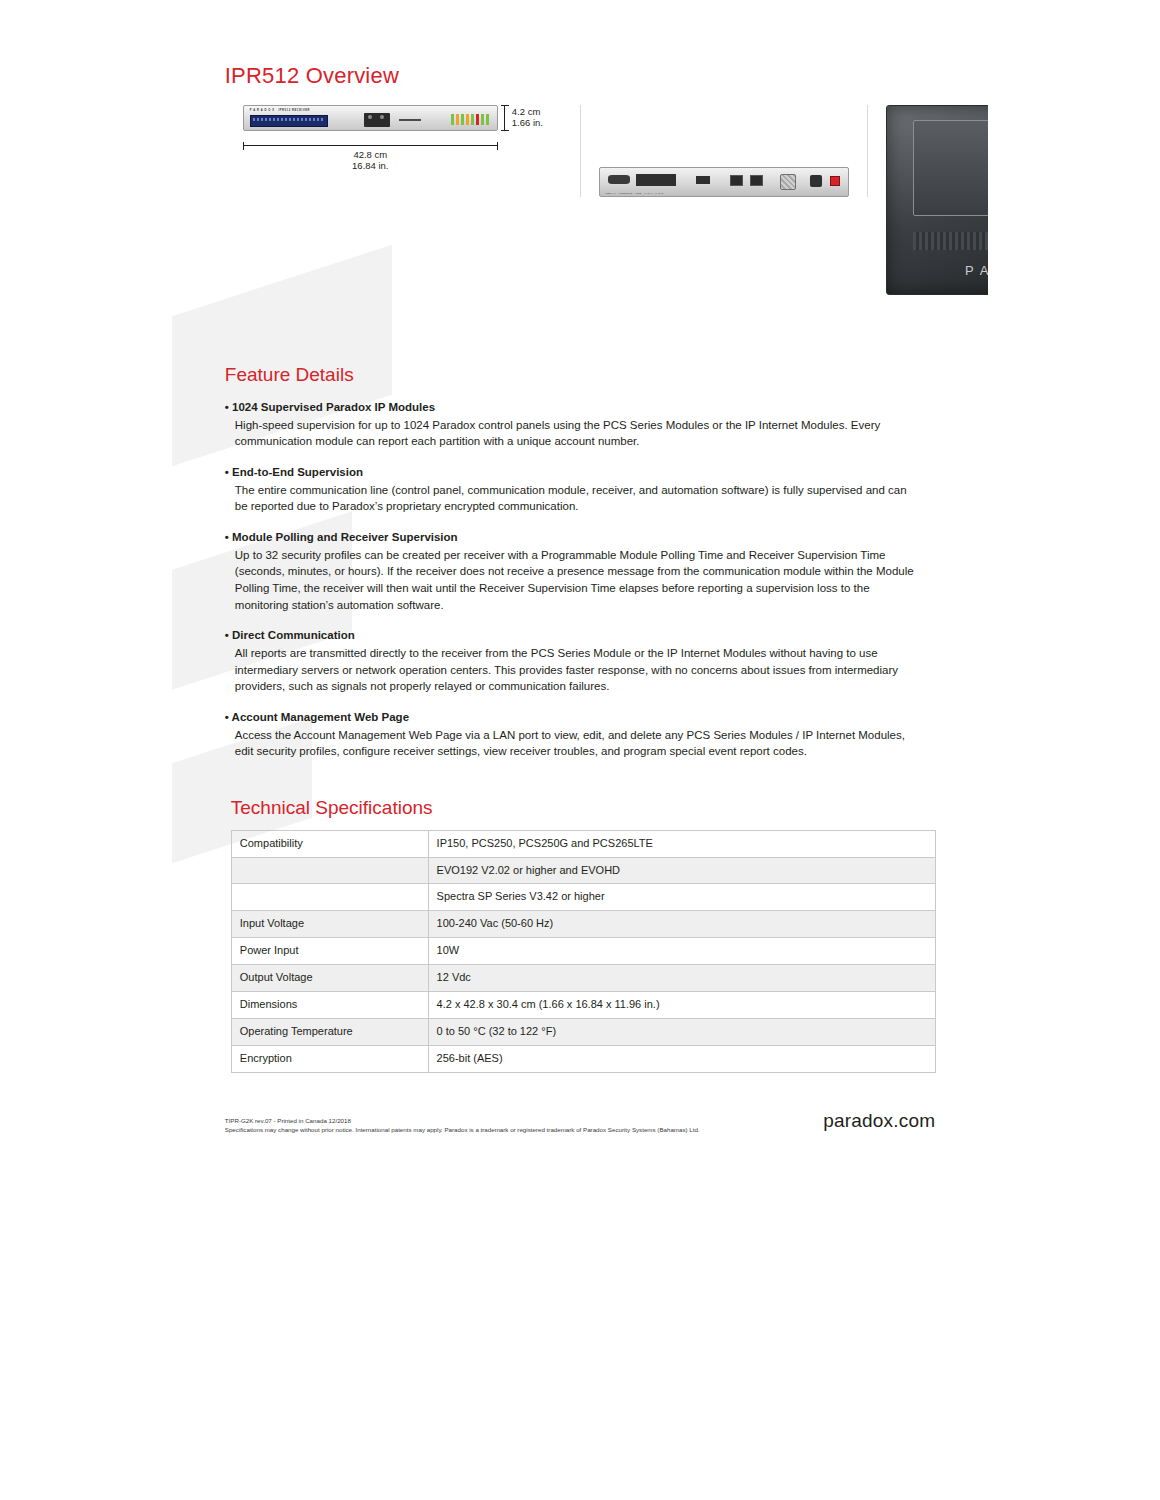IPR512 Overview
P A R A D O X IPR512 RECEIVER
4.2 cm
1.66 in.
42.8 cm
16.84 in.
SERIAL CONSOLE USB LAN 1 LAN 2
PARADOX
30.4 cm
11.96 in.
Feature Details
1024 Supervised Paradox IP Modules
High-speed supervision for up to 1024 Paradox control panels using the PCS Series Modules or the IP Internet Modules. Every communication module can report each partition with a unique account number.
End-to-End Supervision
The entire communication line (control panel, communication module, receiver, and automation software) is fully supervised and can be reported due to Paradox’s proprietary encrypted communication.
Module Polling and Receiver Supervision
Up to 32 security profiles can be created per receiver with a Programmable Module Polling Time and Receiver Supervision Time (seconds, minutes, or hours). If the receiver does not receive a presence message from the communication module within the Module Polling Time, the receiver will then wait until the Receiver Supervision Time elapses before reporting a supervision loss to the monitoring station’s automation software.
Direct Communication
All reports are transmitted directly to the receiver from the PCS Series Module or the IP Internet Modules without having to use intermediary servers or network operation centers. This provides faster response, with no concerns about issues from intermediary providers, such as signals not properly relayed or communication failures.
Account Management Web Page
Access the Account Management Web Page via a LAN port to view, edit, and delete any PCS Series Modules / IP Internet Modules, edit security profiles, configure receiver settings, view receiver troubles, and program special event report codes.
Technical Specifications
| Compatibility | IP150, PCS250, PCS250G and PCS265LTE |
| | EVO192 V2.02 or higher and EVOHD |
| | Spectra SP Series V3.42 or higher |
| Input Voltage | 100-240 Vac (50-60 Hz) |
| Power Input | 10W |
| Output Voltage | 12 Vdc |
| Dimensions | 4.2 x 42.8 x 30.4 cm (1.66 x 16.84 x 11.96 in.) |
| Operating Temperature | 0 to 50 °C (32 to 122 °F) |
| Encryption | 256-bit (AES) |
TIPR-G2K rev.07 - Printed in Canada 12/2018
Specifications may change without prior notice. International patents may apply. Paradox is a trademark or registered trademark of Paradox Security Systems (Bahamas) Ltd.
paradox.com